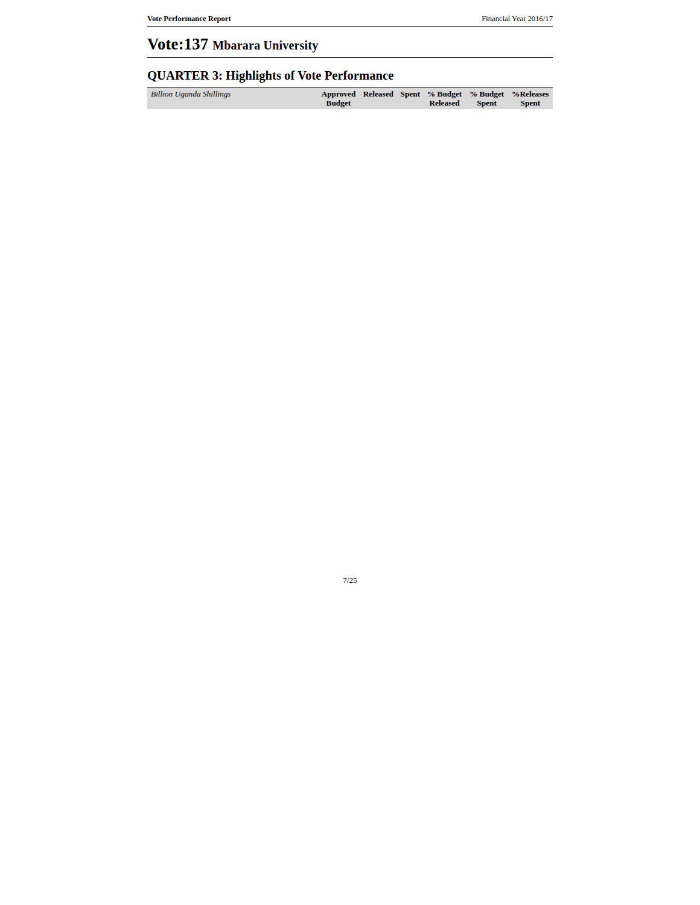Vote Performance Report
Financial Year 2016/17
Vote:137 Mbarara University
QUARTER 3: Highlights of Vote Performance
| Billion Uganda Shillings | Approved Budget | Released | Spent | % Budget Released | % Budget Spent | %Releases Spent |
7/25